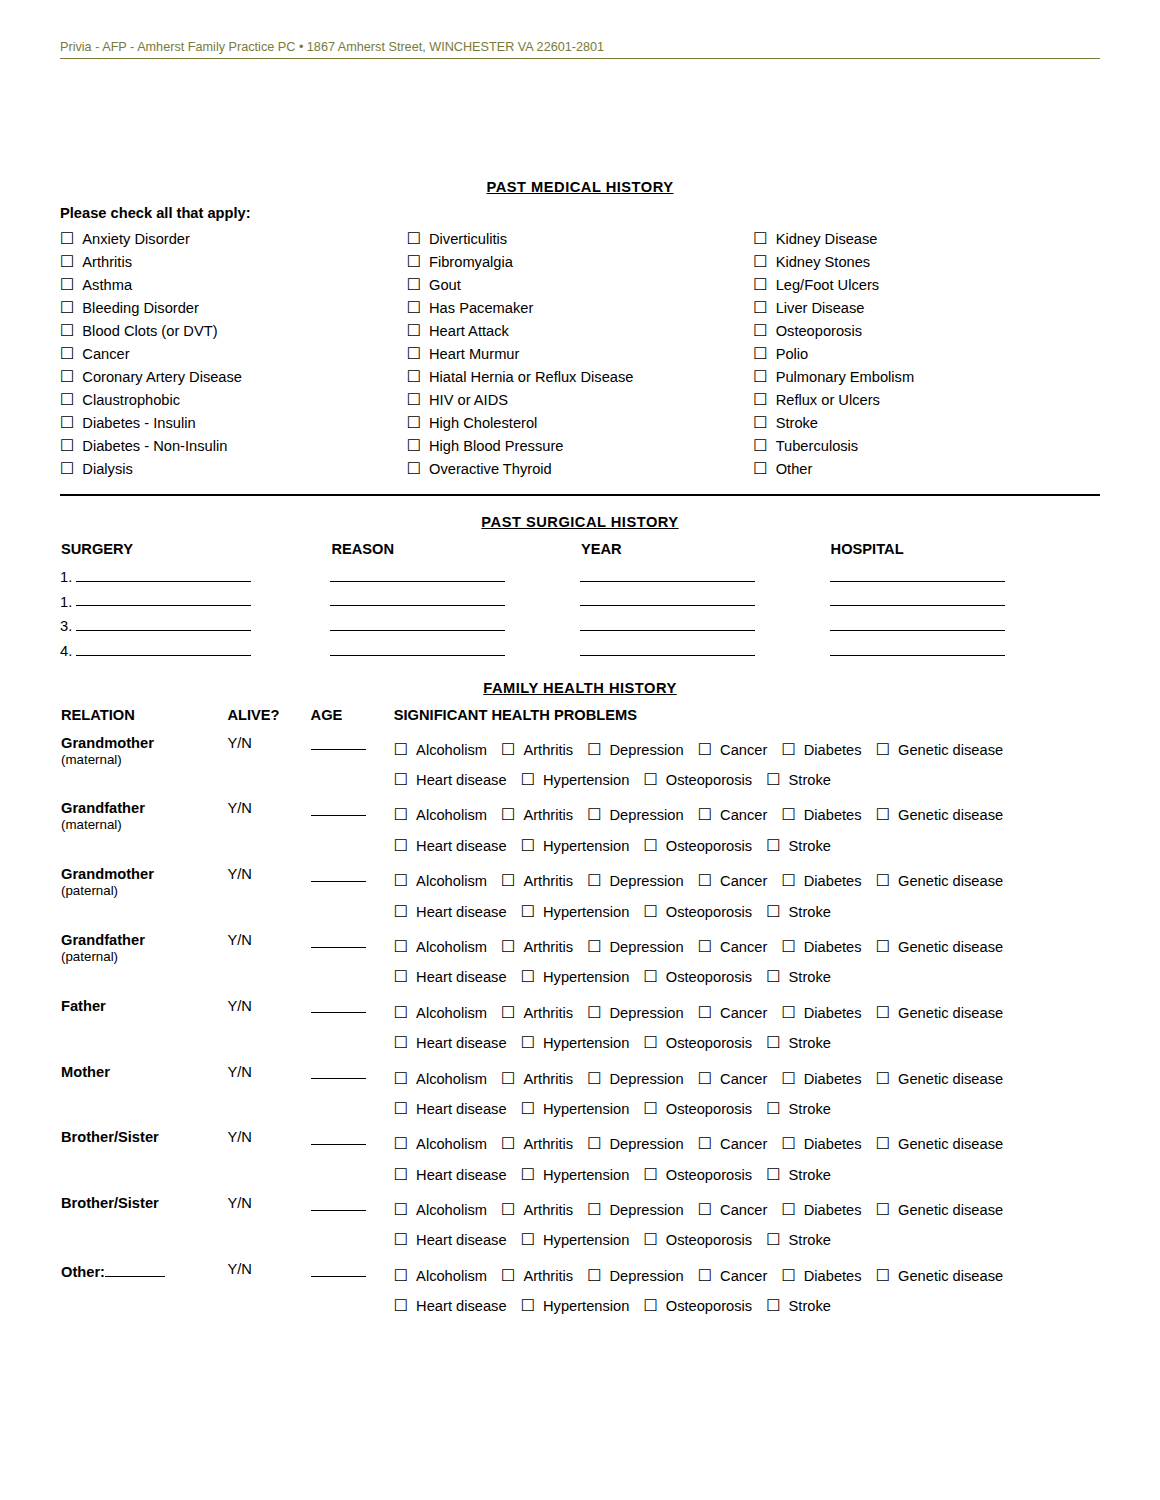Privia - AFP - Amherst Family Practice PC • 1867 Amherst Street, WINCHESTER VA 22601-2801
PAST MEDICAL HISTORY
Please check all that apply:
| ☐ Anxiety Disorder | ☐ Diverticulitis | ☐ Kidney Disease |
| ☐ Arthritis | ☐ Fibromyalgia | ☐ Kidney Stones |
| ☐ Asthma | ☐ Gout | ☐ Leg/Foot Ulcers |
| ☐ Bleeding Disorder | ☐ Has Pacemaker | ☐ Liver Disease |
| ☐ Blood Clots (or DVT) | ☐ Heart Attack | ☐ Osteoporosis |
| ☐ Cancer | ☐ Heart Murmur | ☐ Polio |
| ☐ Coronary Artery Disease | ☐ Hiatal Hernia or Reflux Disease | ☐ Pulmonary Embolism |
| ☐ Claustrophobic | ☐ HIV or AIDS | ☐ Reflux or Ulcers |
| ☐ Diabetes - Insulin | ☐ High Cholesterol | ☐ Stroke |
| ☐ Diabetes - Non-Insulin | ☐ High Blood Pressure | ☐ Tuberculosis |
| ☐ Dialysis | ☐ Overactive Thyroid | ☐ Other |
PAST SURGICAL HISTORY
| SURGERY | REASON | YEAR | HOSPITAL |
| --- | --- | --- | --- |
| 1. | | | |
| 1. | | | |
| 3. | | | |
| 4. | | | |
FAMILY HEALTH HISTORY
| RELATION | ALIVE? | AGE | SIGNIFICANT HEALTH PROBLEMS |
| --- | --- | --- | --- |
| Grandmother (maternal) | Y/N | | ☐ Alcoholism ☐ Arthritis ☐ Depression ☐ Cancer ☐ Diabetes ☐ Genetic disease ☐ Heart disease ☐ Hypertension ☐ Osteoporosis ☐ Stroke |
| Grandfather (maternal) | Y/N | | ☐ Alcoholism ☐ Arthritis ☐ Depression ☐ Cancer ☐ Diabetes ☐ Genetic disease ☐ Heart disease ☐ Hypertension ☐ Osteoporosis ☐ Stroke |
| Grandmother (paternal) | Y/N | | ☐ Alcoholism ☐ Arthritis ☐ Depression ☐ Cancer ☐ Diabetes ☐ Genetic disease ☐ Heart disease ☐ Hypertension ☐ Osteoporosis ☐ Stroke |
| Grandfather (paternal) | Y/N | | ☐ Alcoholism ☐ Arthritis ☐ Depression ☐ Cancer ☐ Diabetes ☐ Genetic disease ☐ Heart disease ☐ Hypertension ☐ Osteoporosis ☐ Stroke |
| Father | Y/N | | ☐ Alcoholism ☐ Arthritis ☐ Depression ☐ Cancer ☐ Diabetes ☐ Genetic disease ☐ Heart disease ☐ Hypertension ☐ Osteoporosis ☐ Stroke |
| Mother | Y/N | | ☐ Alcoholism ☐ Arthritis ☐ Depression ☐ Cancer ☐ Diabetes ☐ Genetic disease ☐ Heart disease ☐ Hypertension ☐ Osteoporosis ☐ Stroke |
| Brother/Sister | Y/N | | ☐ Alcoholism ☐ Arthritis ☐ Depression ☐ Cancer ☐ Diabetes ☐ Genetic disease ☐ Heart disease ☐ Hypertension ☐ Osteoporosis ☐ Stroke |
| Brother/Sister | Y/N | | ☐ Alcoholism ☐ Arthritis ☐ Depression ☐ Cancer ☐ Diabetes ☐ Genetic disease ☐ Heart disease ☐ Hypertension ☐ Osteoporosis ☐ Stroke |
| Other: | Y/N | | ☐ Alcoholism ☐ Arthritis ☐ Depression ☐ Cancer ☐ Diabetes ☐ Genetic disease ☐ Heart disease ☐ Hypertension ☐ Osteoporosis ☐ Stroke |